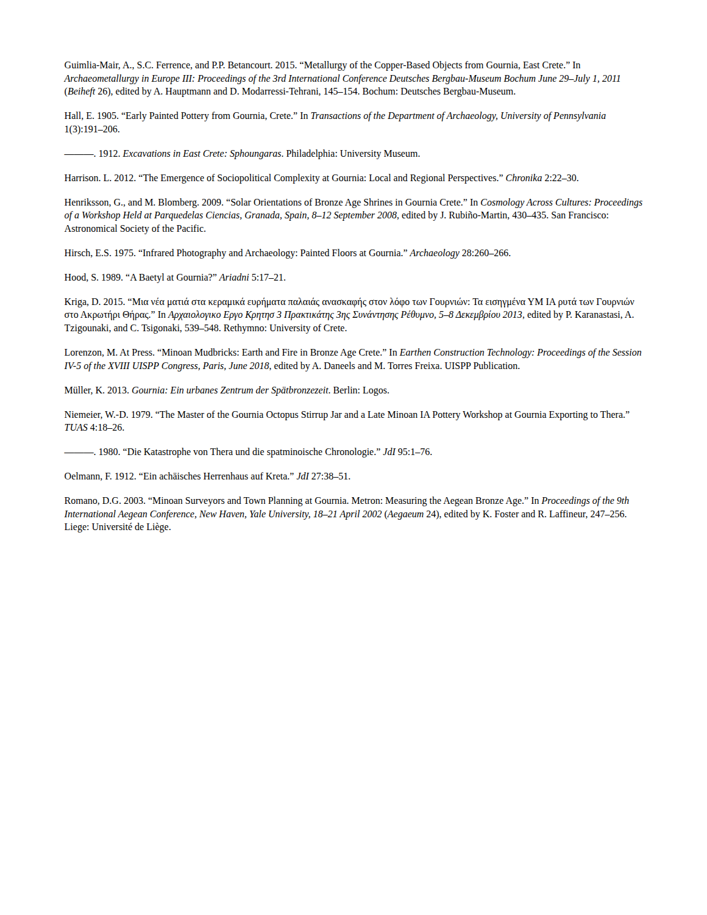Guimlia-Mair, A., S.C. Ferrence, and P.P. Betancourt. 2015. “Metallurgy of the Copper-Based Objects from Gournia, East Crete.” In Archaeometallurgy in Europe III: Proceedings of the 3rd International Conference Deutsches Bergbau-Museum Bochum June 29–July 1, 2011 (Beiheft 26), edited by A. Hauptmann and D. Modarressi-Tehrani, 145–154. Bochum: Deutsches Bergbau-Museum.
Hall, E. 1905. “Early Painted Pottery from Gournia, Crete.” In Transactions of the Department of Archaeology, University of Pennsylvania 1(3):191–206.
———. 1912. Excavations in East Crete: Sphoungaras. Philadelphia: University Museum.
Harrison. L. 2012. “The Emergence of Sociopolitical Complexity at Gournia: Local and Regional Perspectives.” Chronika 2:22–30.
Henriksson, G., and M. Blomberg. 2009. “Solar Orientations of Bronze Age Shrines in Gournia Crete.” In Cosmology Across Cultures: Proceedings of a Workshop Held at Parquedelas Ciencias, Granada, Spain, 8–12 September 2008, edited by J. Rubiño-Martin, 430–435. San Francisco: Astronomical Society of the Pacific.
Hirsch, E.S. 1975. “Infrared Photography and Archaeology: Painted Floors at Gournia.” Archaeology 28:260–266.
Hood, S. 1989. “A Baetyl at Gournia?” Ariadni 5:17–21.
Kriga, D. 2015. “Μια νέα ματιά στα κεραμικά ευρήματα παλαιάς ανασκαφής στον λόφο των Γουρνιών: Τα εισηγμένα ΥΜ ΙΑ ρυτά των Γουρνιών στο Ακρωτήρι Θήρας.” In Αρχαιολογικο Εργο Κρητησ 3 Πρακτικάτης 3ης Συνάντησης Ρέθυμνο, 5–8 Δεκεμβρίου 2013, edited by P. Karanastasi, A. Tzigounaki, and C. Tsigonaki, 539–548. Rethymno: University of Crete.
Lorenzon, M. At Press. “Minoan Mudbricks: Earth and Fire in Bronze Age Crete.” In Earthen Construction Technology: Proceedings of the Session IV-5 of the XVIII UISPP Congress, Paris, June 2018, edited by A. Daneels and M. Torres Freixa. UISPP Publication.
Müller, K. 2013. Gournia: Ein urbanes Zentrum der Spätbronzezeit. Berlin: Logos.
Niemeier, W.-D. 1979. “The Master of the Gournia Octopus Stirrup Jar and a Late Minoan IA Pottery Workshop at Gournia Exporting to Thera.” TUAS 4:18–26.
———. 1980. “Die Katastrophe von Thera und die spatminoische Chronologie.” JdI 95:1–76.
Oelmann, F. 1912. “Ein achäisches Herrenhaus auf Kreta.” JdI 27:38–51.
Romano, D.G. 2003. “Minoan Surveyors and Town Planning at Gournia. Metron: Measuring the Aegean Bronze Age.” In Proceedings of the 9th International Aegean Conference, New Haven, Yale University, 18–21 April 2002 (Aegaeum 24), edited by K. Foster and R. Laffineur, 247–256. Liege: Université de Liège.